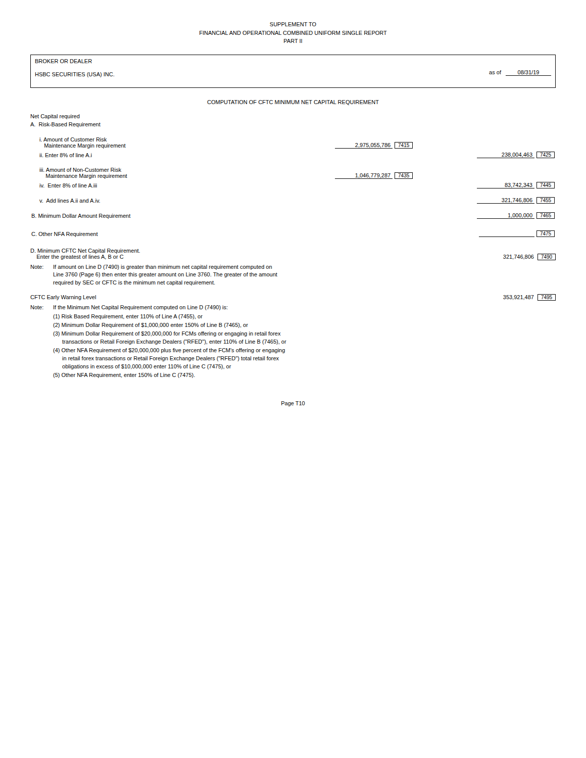SUPPLEMENT TO
FINANCIAL AND OPERATIONAL COMBINED UNIFORM SINGLE REPORT
PART II
BROKER OR DEALER
HSBC SECURITIES (USA) INC.
as of 08/31/19
COMPUTATION OF CFTC MINIMUM NET CAPITAL REQUIREMENT
Net Capital required
A. Risk-Based Requirement
| i. Amount of Customer Risk Maintenance Margin requirement | 2,975,055,786 7415 | |
| ii. Enter 8% of line A.i | | 238,004,463 7425 |
| iii. Amount of Non-Customer Risk Maintenance Margin requirement | 1,046,779,287 7435 | |
| iv. Enter 8% of line A.iii | | 83,742,343 7445 |
| v. Add lines A.ii and A.iv. | | 321,746,806 7455 |
| B. Minimum Dollar Amount Requirement | | 1,000,000 7465 |
| C. Other NFA Requirement | | 7475 |
D. Minimum CFTC Net Capital Requirement.
Enter the greatest of lines A, B or C 321,746,806 7490
Note: If amount on Line D (7490) is greater than minimum net capital requirement computed on
Line 3760 (Page 6) then enter this greater amount on Line 3760. The greater of the amount
required by SEC or CFTC is the minimum net capital requirement.
CFTC Early Warning Level 353,921,487 7495
Note: If the Minimum Net Capital Requirement computed on Line D (7490) is:
(1) Risk Based Requirement, enter 110% of Line A (7455), or
(2) Minimum Dollar Requirement of $1,000,000 enter 150% of Line B (7465), or
(3) Minimum Dollar Requirement of $20,000,000 for FCMs offering or engaging in retail forex transactions or Retail Foreign Exchange Dealers ("RFED"), enter 110% of Line B (7465), or
(4) Other NFA Requirement of $20,000,000 plus five percent of the FCM's offering or engaging in retail forex transactions or Retail Foreign Exchange Dealers ("RFED") total retail forex obligations in excess of $10,000,000 enter 110% of Line C (7475), or
(5) Other NFA Requirement, enter 150% of Line C (7475).
Page T10